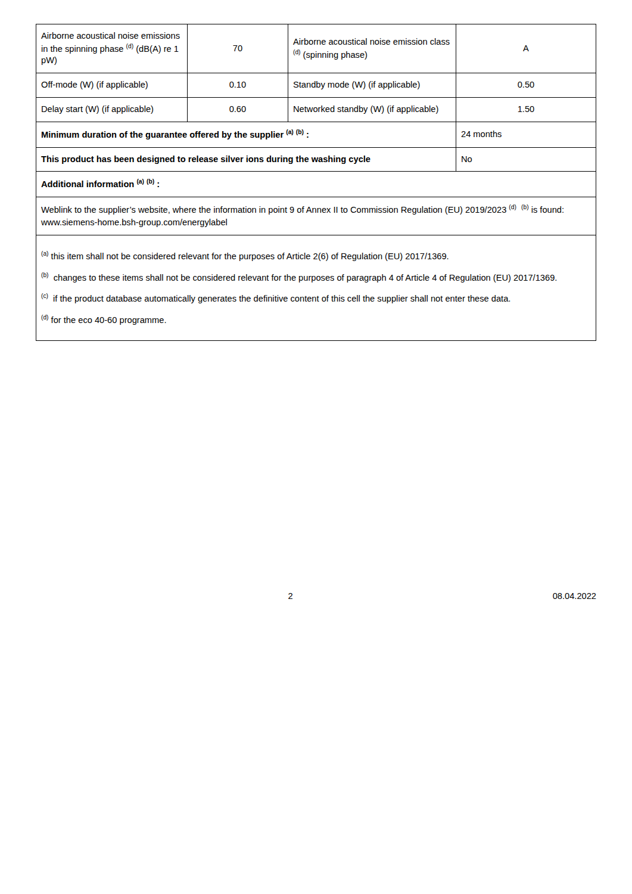| Airborne acoustical noise emissions in the spinning phase (d) (dB(A) re 1 pW) | 70 | Airborne acoustical noise emission class (d) (spinning phase) | A |
| Off-mode (W) (if applicable) | 0.10 | Standby mode (W) (if applicable) | 0.50 |
| Delay start (W) (if applicable) | 0.60 | Networked standby (W) (if applicable) | 1.50 |
| Minimum duration of the guarantee offered by the supplier (a) (b) : | 24 months |
| This product has been designed to release silver ions during the washing cycle | No |
| Additional information (a) (b) : |
| Weblink to the supplier’s website, where the information in point 9 of Annex II to Commission Regulation (EU) 2019/2023 (d) (b) is found: www.siemens-home.bsh-group.com/energylabel |
| (a) this item shall not be considered relevant for the purposes of Article 2(6) of Regulation (EU) 2017/1369. (b) changes to these items shall not be considered relevant for the purposes of paragraph 4 of Article 4 of Regulation (EU) 2017/1369. (c) if the product database automatically generates the definitive content of this cell the supplier shall not enter these data. (d) for the eco 40-60 programme. |
2 08.04.2022